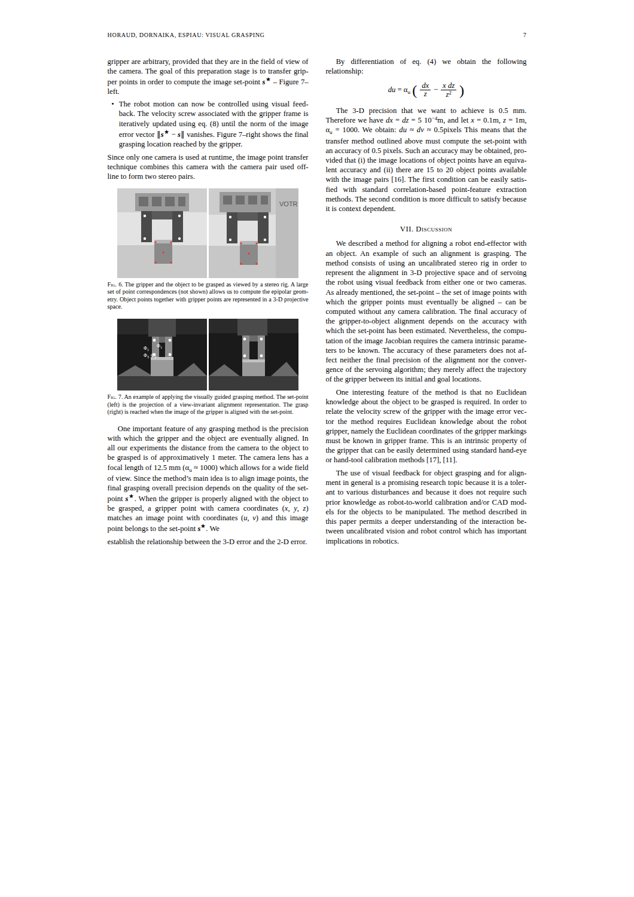Horaud, Dornaika, Espiau: Visual Grasping
7
gripper are arbitrary, provided that they are in the field of view of the camera. The goal of this preparation stage is to transfer gripper points in order to compute the image set-point s★ – Figure 7–left.
The robot motion can now be controlled using visual feedback. The velocity screw associated with the gripper frame is iteratively updated using eq. (8) until the norm of the image error vector ∥s★ − s∥ vanishes. Figure 7–right shows the final grasping location reached by the gripper.
Since only one camera is used at runtime, the image point transfer technique combines this camera with the camera pair used off-line to form two stereo pairs.
VOTR
Fig. 6. The gripper and the object to be grasped as viewed by a stereo rig. A large set of point correspondences (not shown) allows us to compute the epipolar geometry. Object points together with gripper points are represented in a 3-D projective space.
Φ 1 Φ 1 Φ 3 Φ 2
Fig. 7. An example of applying the visually guided grasping method. The set-point (left) is the projection of a view-invariant alignment representation. The grasp (right) is reached when the image of the gripper is aligned with the set-point.
One important feature of any grasping method is the precision with which the gripper and the object are eventually aligned. In all our experiments the distance from the camera to the object to be grasped is of approximatively 1 meter. The camera lens has a focal length of 12.5 mm (αu ≈ 1000) which allows for a wide field of view. Since the method’s main idea is to align image points, the final grasping overall precision depends on the quality of the set-point s★. When the gripper is properly aligned with the object to be grasped, a gripper point with camera coordinates (x, y, z) matches an image point with coordinates (u, v) and this image point belongs to the set-point s★. We
establish the relationship between the 3-D error and the 2-D error.
By differentiation of eq. (4) we obtain the following relationship:
du = αu ( dx z − x dz z 2 )
The 3-D precision that we want to achieve is 0.5 mm. Therefore we have dx = dz = 5 10−4m, and let x = 0.1m, z = 1m, αu = 1000. We obtain: du ≈ dv ≈ 0.5pixels This means that the transfer method outlined above must compute the set-point with an accuracy of 0.5 pixels. Such an accuracy may be obtained, provided that (i) the image locations of object points have an equivalent accuracy and (ii) there are 15 to 20 object points available with the image pairs [16]. The first condition can be easily satisfied with standard correlation-based point-feature extraction methods. The second condition is more difficult to satisfy because it is context dependent.
VII. Discussion
We described a method for aligning a robot end-effector with an object. An example of such an alignment is grasping. The method consists of using an uncalibrated stereo rig in order to represent the alignment in 3-D projective space and of servoing the robot using visual feedback from either one or two cameras. As already mentioned, the set-point – the set of image points with which the gripper points must eventually be aligned – can be computed without any camera calibration. The final accuracy of the gripper-to-object alignment depends on the accuracy with which the set-point has been estimated. Nevertheless, the computation of the image Jacobian requires the camera intrinsic parameters to be known. The accuracy of these parameters does not affect neither the final precision of the alignment nor the convergence of the servoing algorithm; they merely affect the trajectory of the gripper between its initial and goal locations.
One interesting feature of the method is that no Euclidean knowledge about the object to be grasped is required. In order to relate the velocity screw of the gripper with the image error vector the method requires Euclidean knowledge about the robot gripper, namely the Euclidean coordinates of the gripper markings must be known in gripper frame. This is an intrinsic property of the gripper that can be easily determined using standard hand-eye or hand-tool calibration methods [17], [11].
The use of visual feedback for object grasping and for alignment in general is a promising research topic because it is a tolerant to various disturbances and because it does not require such prior knowledge as robot-to-world calibration and/or CAD models for the objects to be manipulated. The method described in this paper permits a deeper understanding of the interaction between uncalibrated vision and robot control which has important implications in robotics.